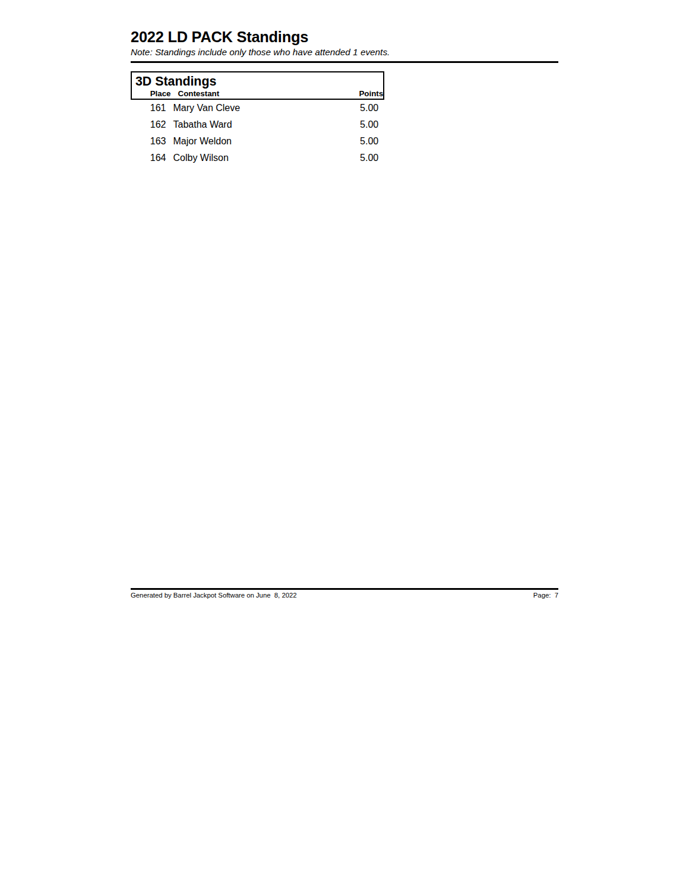2022 LD PACK Standings
Note: Standings include only those who have attended 1 events.
3D Standings
| Place | Contestant | Points |
| --- | --- | --- |
| 161 | Mary Van Cleve | 5.00 |
| 162 | Tabatha Ward | 5.00 |
| 163 | Major Weldon | 5.00 |
| 164 | Colby Wilson | 5.00 |
Generated by Barrel Jackpot Software on June 8, 2022 Page: 7